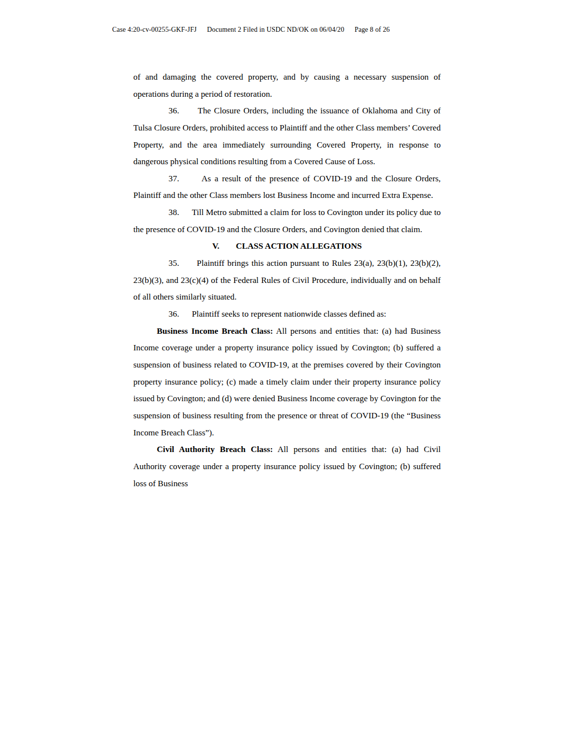Case 4:20-cv-00255-GKF-JFJ Document 2 Filed in USDC ND/OK on 06/04/20 Page 8 of 26
of and damaging the covered property, and by causing a necessary suspension of operations during a period of restoration.
36. The Closure Orders, including the issuance of Oklahoma and City of Tulsa Closure Orders, prohibited access to Plaintiff and the other Class members’ Covered Property, and the area immediately surrounding Covered Property, in response to dangerous physical conditions resulting from a Covered Cause of Loss.
37. As a result of the presence of COVID-19 and the Closure Orders, Plaintiff and the other Class members lost Business Income and incurred Extra Expense.
38. Till Metro submitted a claim for loss to Covington under its policy due to the presence of COVID-19 and the Closure Orders, and Covington denied that claim.
V. CLASS ACTION ALLEGATIONS
35. Plaintiff brings this action pursuant to Rules 23(a), 23(b)(1), 23(b)(2), 23(b)(3), and 23(c)(4) of the Federal Rules of Civil Procedure, individually and on behalf of all others similarly situated.
36. Plaintiff seeks to represent nationwide classes defined as:
Business Income Breach Class: All persons and entities that: (a) had Business Income coverage under a property insurance policy issued by Covington; (b) suffered a suspension of business related to COVID-19, at the premises covered by their Covington property insurance policy; (c) made a timely claim under their property insurance policy issued by Covington; and (d) were denied Business Income coverage by Covington for the suspension of business resulting from the presence or threat of COVID-19 (the “Business Income Breach Class”).
Civil Authority Breach Class: All persons and entities that: (a) had Civil Authority coverage under a property insurance policy issued by Covington; (b) suffered loss of Business